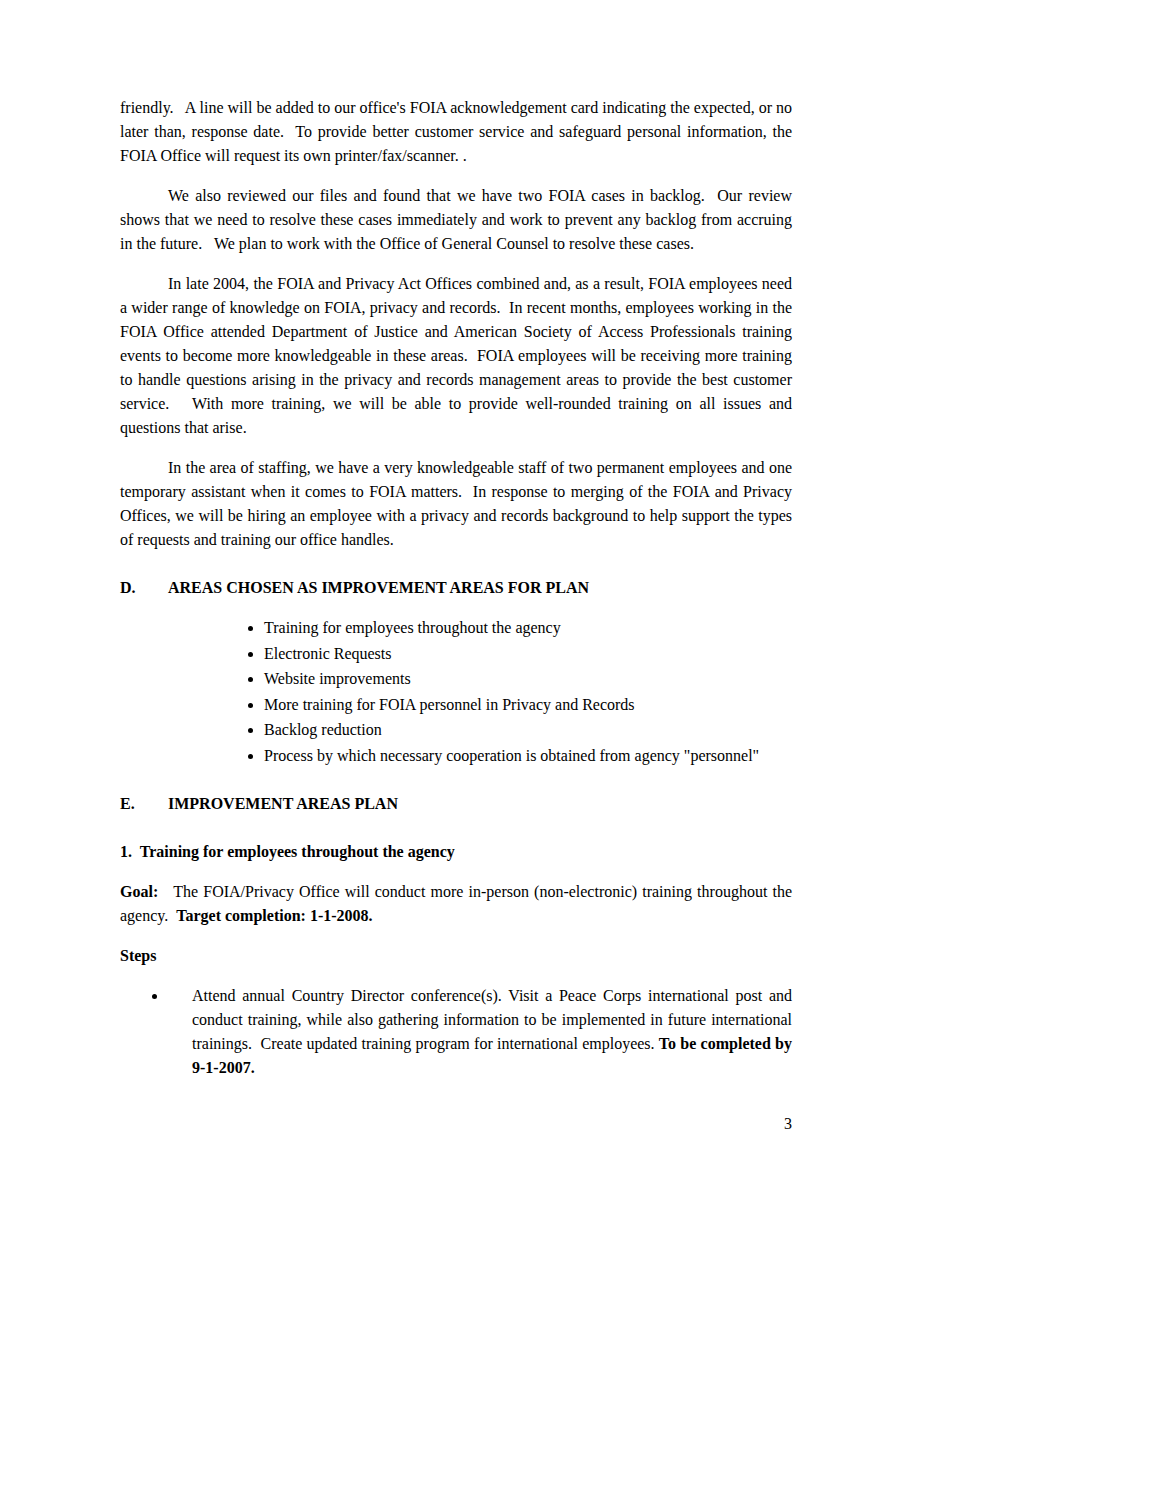friendly. A line will be added to our office's FOIA acknowledgement card indicating the expected, or no later than, response date. To provide better customer service and safeguard personal information, the FOIA Office will request its own printer/fax/scanner. .
We also reviewed our files and found that we have two FOIA cases in backlog. Our review shows that we need to resolve these cases immediately and work to prevent any backlog from accruing in the future. We plan to work with the Office of General Counsel to resolve these cases.
In late 2004, the FOIA and Privacy Act Offices combined and, as a result, FOIA employees need a wider range of knowledge on FOIA, privacy and records. In recent months, employees working in the FOIA Office attended Department of Justice and American Society of Access Professionals training events to become more knowledgeable in these areas. FOIA employees will be receiving more training to handle questions arising in the privacy and records management areas to provide the best customer service. With more training, we will be able to provide well-rounded training on all issues and questions that arise.
In the area of staffing, we have a very knowledgeable staff of two permanent employees and one temporary assistant when it comes to FOIA matters. In response to merging of the FOIA and Privacy Offices, we will be hiring an employee with a privacy and records background to help support the types of requests and training our office handles.
D. AREAS CHOSEN AS IMPROVEMENT AREAS FOR PLAN
Training for employees throughout the agency
Electronic Requests
Website improvements
More training for FOIA personnel in Privacy and Records
Backlog reduction
Process by which necessary cooperation is obtained from agency "personnel"
E. IMPROVEMENT AREAS PLAN
1. Training for employees throughout the agency
Goal: The FOIA/Privacy Office will conduct more in-person (non-electronic) training throughout the agency. Target completion: 1-1-2008.
Steps
Attend annual Country Director conference(s). Visit a Peace Corps international post and conduct training, while also gathering information to be implemented in future international trainings. Create updated training program for international employees. To be completed by 9-1-2007.
3